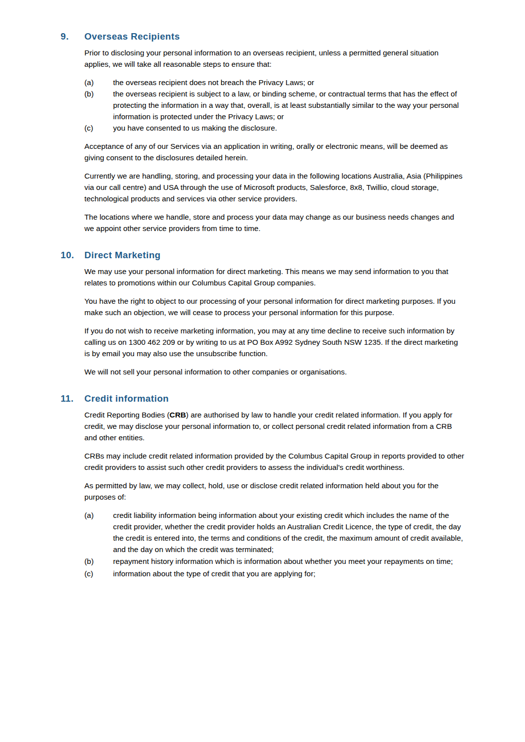9. Overseas Recipients
Prior to disclosing your personal information to an overseas recipient, unless a permitted general situation applies, we will take all reasonable steps to ensure that:
the overseas recipient does not breach the Privacy Laws; or
the overseas recipient is subject to a law, or binding scheme, or contractual terms that has the effect of protecting the information in a way that, overall, is at least substantially similar to the way your personal information is protected under the Privacy Laws; or
you have consented to us making the disclosure.
Acceptance of any of our Services via an application in writing, orally or electronic means, will be deemed as giving consent to the disclosures detailed herein.
Currently we are handling, storing, and processing your data in the following locations Australia, Asia (Philippines via our call centre) and USA through the use of Microsoft products, Salesforce, 8x8, Twillio, cloud storage, technological products and services via other service providers.
The locations where we handle, store and process your data may change as our business needs changes and we appoint other service providers from time to time.
10. Direct Marketing
We may use your personal information for direct marketing. This means we may send information to you that relates to promotions within our Columbus Capital Group companies.
You have the right to object to our processing of your personal information for direct marketing purposes. If you make such an objection, we will cease to process your personal information for this purpose.
If you do not wish to receive marketing information, you may at any time decline to receive such information by calling us on 1300 462 209 or by writing to us at PO Box A992 Sydney South NSW 1235. If the direct marketing is by email you may also use the unsubscribe function.
We will not sell your personal information to other companies or organisations.
11. Credit information
Credit Reporting Bodies (CRB) are authorised by law to handle your credit related information. If you apply for credit, we may disclose your personal information to, or collect personal credit related information from a CRB and other entities.
CRBs may include credit related information provided by the Columbus Capital Group in reports provided to other credit providers to assist such other credit providers to assess the individual's credit worthiness.
As permitted by law, we may collect, hold, use or disclose credit related information held about you for the purposes of:
credit liability information being information about your existing credit which includes the name of the credit provider, whether the credit provider holds an Australian Credit Licence, the type of credit, the day the credit is entered into, the terms and conditions of the credit, the maximum amount of credit available, and the day on which the credit was terminated;
repayment history information which is information about whether you meet your repayments on time;
information about the type of credit that you are applying for;